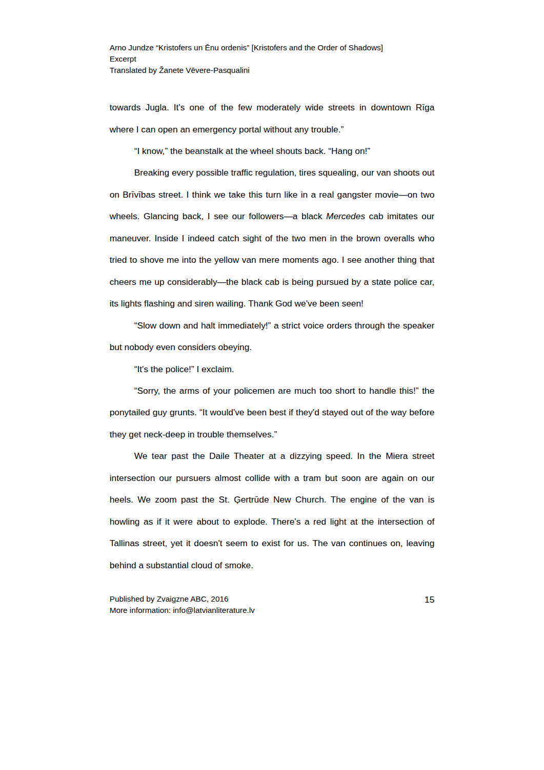Arno Jundze “Kristofers un Ēnu ordenis” [Kristofers and the Order of Shadows]
Excerpt
Translated by Žanete Vēvere-Pasqualini
towards Jugla. It's one of the few moderately wide streets in downtown Rīga where I can open an emergency portal without any trouble.”
“I know,” the beanstalk at the wheel shouts back. “Hang on!”
Breaking every possible traffic regulation, tires squealing, our van shoots out on Brīvības street. I think we take this turn like in a real gangster movie—on two wheels. Glancing back, I see our followers—a black Mercedes cab imitates our maneuver. Inside I indeed catch sight of the two men in the brown overalls who tried to shove me into the yellow van mere moments ago. I see another thing that cheers me up considerably—the black cab is being pursued by a state police car, its lights flashing and siren wailing. Thank God we've been seen!
“Slow down and halt immediately!” a strict voice orders through the speaker but nobody even considers obeying.
“It's the police!” I exclaim.
“Sorry, the arms of your policemen are much too short to handle this!” the ponytailed guy grunts. “It would've been best if they'd stayed out of the way before they get neck-deep in trouble themselves.”
We tear past the Daile Theater at a dizzying speed. In the Miera street intersection our pursuers almost collide with a tram but soon are again on our heels. We zoom past the St. Ģertrūde New Church. The engine of the van is howling as if it were about to explode. There's a red light at the intersection of Tallinas street, yet it doesn't seem to exist for us. The van continues on, leaving behind a substantial cloud of smoke.
Published by Zvaigzne ABC, 2016
More information: info@latvianliterature.lv
15